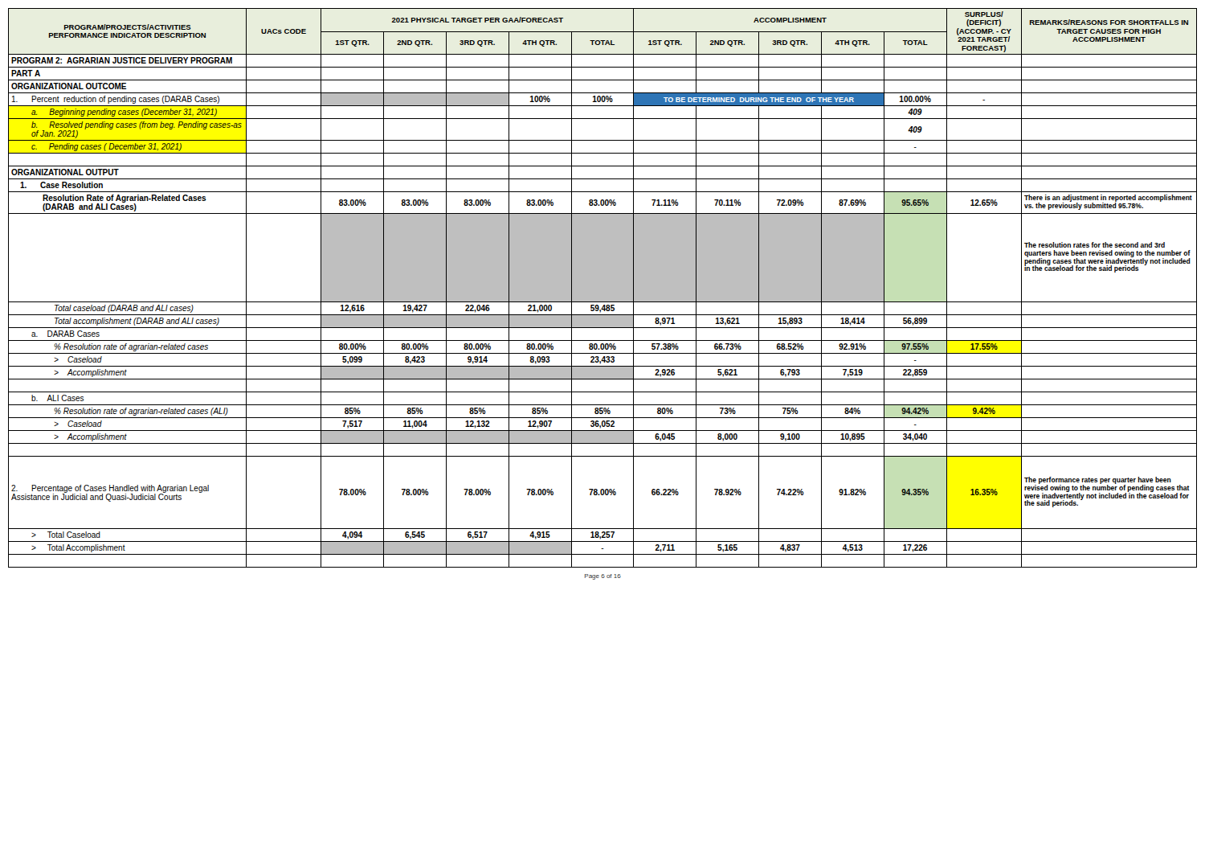| PROGRAM/PROJECTS/ACTIVITIES PERFORMANCE INDICATOR DESCRIPTION | UACs CODE | 2021 PHYSICAL TARGET PER GAA/FORECAST | ACCOMPLISHMENT | SURPLUS/ (DEFICIT) (ACCOMP. - CY 2021 TARGET/ FORECAST) | REMARKS/REASONS FOR SHORTFALLS IN TARGET CAUSES FOR HIGH ACCOMPLISHMENT |
| --- | --- | --- | --- | --- | --- |
| 1ST QTR. | 2ND QTR. | 3RD QTR. | 4TH QTR. | TOTAL | 1ST QTR. | 2ND QTR. | 3RD QTR. | 4TH QTR. | TOTAL |
| PROGRAM 2: AGRARIAN JUSTICE DELIVERY PROGRAM | | | | | | | | | | | | | |
| PART A | | | | | | | | | | | | | |
| ORGANIZATIONAL OUTCOME | | | | | | | | | | | | | |
| 1. Percent reduction of pending cases (DARAB Cases) | | | | | 100% | 100% | TO BE DETERMINED DURING THE END OF THE YEAR | 100.00% | - | |
| a. Beginning pending cases (December 31, 2021) | | | | | | | | | | | 409 | | |
| b. Resolved pending cases (from beg. Pending cases-as of Jan. 2021) | | | | | | | | | | | 409 | | |
| c. Pending cases ( December 31, 2021) | | | | | | | | | | | - | | |
| ORGANIZATIONAL OUTPUT | | | | | | | | | | | | | |
| 1. Case Resolution | | | | | | | | | | | | | |
| Resolution Rate of Agrarian-Related Cases (DARAB and ALI Cases) | | 83.00% | 83.00% | 83.00% | 83.00% | 83.00% | 71.11% | 70.11% | 72.09% | 87.69% | 95.65% | 12.65% | There is an adjustment in reported accomplishment vs. the previously submitted 95.78%. |
| | | | | | | | | | | | | | The resolution rates for the second and 3rd quarters have been revised owing to the number of pending cases that were inadvertently not included in the caseload for the said periods |
| Total caseload (DARAB and ALI cases) | | 12,616 | 19,427 | 22,046 | 21,000 | 59,485 | | | | | | | |
| Total accomplishment (DARAB and ALI cases) | | | | | | | 8,971 | 13,621 | 15,893 | 18,414 | 56,899 | | |
| a. DARAB Cases | | | | | | | | | | | | | |
| % Resolution rate of agrarian-related cases | | 80.00% | 80.00% | 80.00% | 80.00% | 80.00% | 57.38% | 66.73% | 68.52% | 92.91% | 97.55% | 17.55% | |
| > Caseload | | 5,099 | 8,423 | 9,914 | 8,093 | 23,433 | | | | | - | | |
| > Accomplishment | | | | | | | 2,926 | 5,621 | 6,793 | 7,519 | 22,859 | | |
| b. ALI Cases | | | | | | | | | | | | | |
| % Resolution rate of agrarian-related cases (ALI) | | 85% | 85% | 85% | 85% | 85% | 80% | 73% | 75% | 84% | 94.42% | 9.42% | |
| > Caseload | | 7,517 | 11,004 | 12,132 | 12,907 | 36,052 | | | | | - | | |
| > Accomplishment | | | | | | | 6,045 | 8,000 | 9,100 | 10,895 | 34,040 | | |
| 2. Percentage of Cases Handled with Agrarian Legal Assistance in Judicial and Quasi-Judicial Courts | | 78.00% | 78.00% | 78.00% | 78.00% | 78.00% | 66.22% | 78.92% | 74.22% | 91.82% | 94.35% | 16.35% | The performance rates per quarter have been revised owing to the number of pending cases that were inadvertently not included in the caseload for the said periods. |
| > Total Caseload | | 4,094 | 6,545 | 6,517 | 4,915 | 18,257 | | | | | | | |
| > Total Accomplishment | | | | | | - | 2,711 | 5,165 | 4,837 | 4,513 | 17,226 | | |
Page 6 of 16